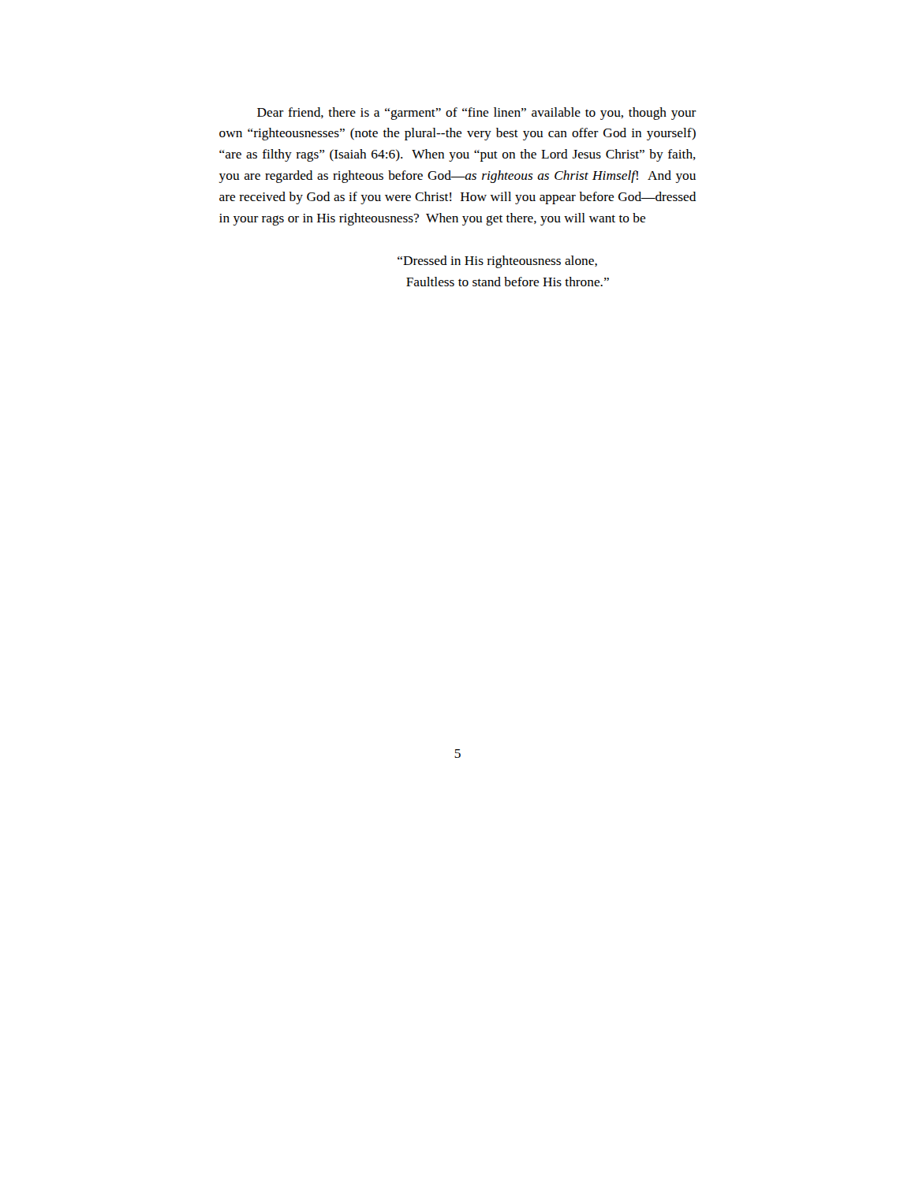Dear friend, there is a “garment” of “fine linen” available to you, though your own “righteousnesses” (note the plural--the very best you can offer God in yourself) “are as filthy rags” (Isaiah 64:6). When you “put on the Lord Jesus Christ” by faith, you are regarded as righteous before God—as righteous as Christ Himself! And you are received by God as if you were Christ! How will you appear before God—dressed in your rags or in His righteousness? When you get there, you will want to be
“Dressed in His righteousness alone,
Faultless to stand before His throne.”
5